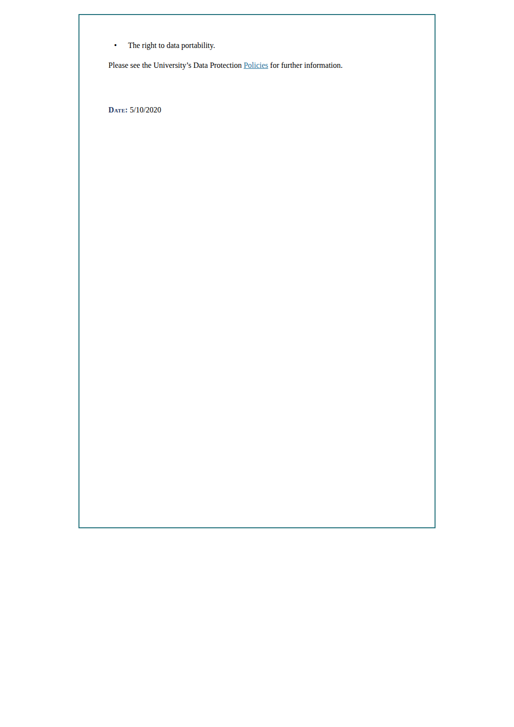The right to data portability.
Please see the University’s Data Protection Policies for further information.
Date: 5/10/2020